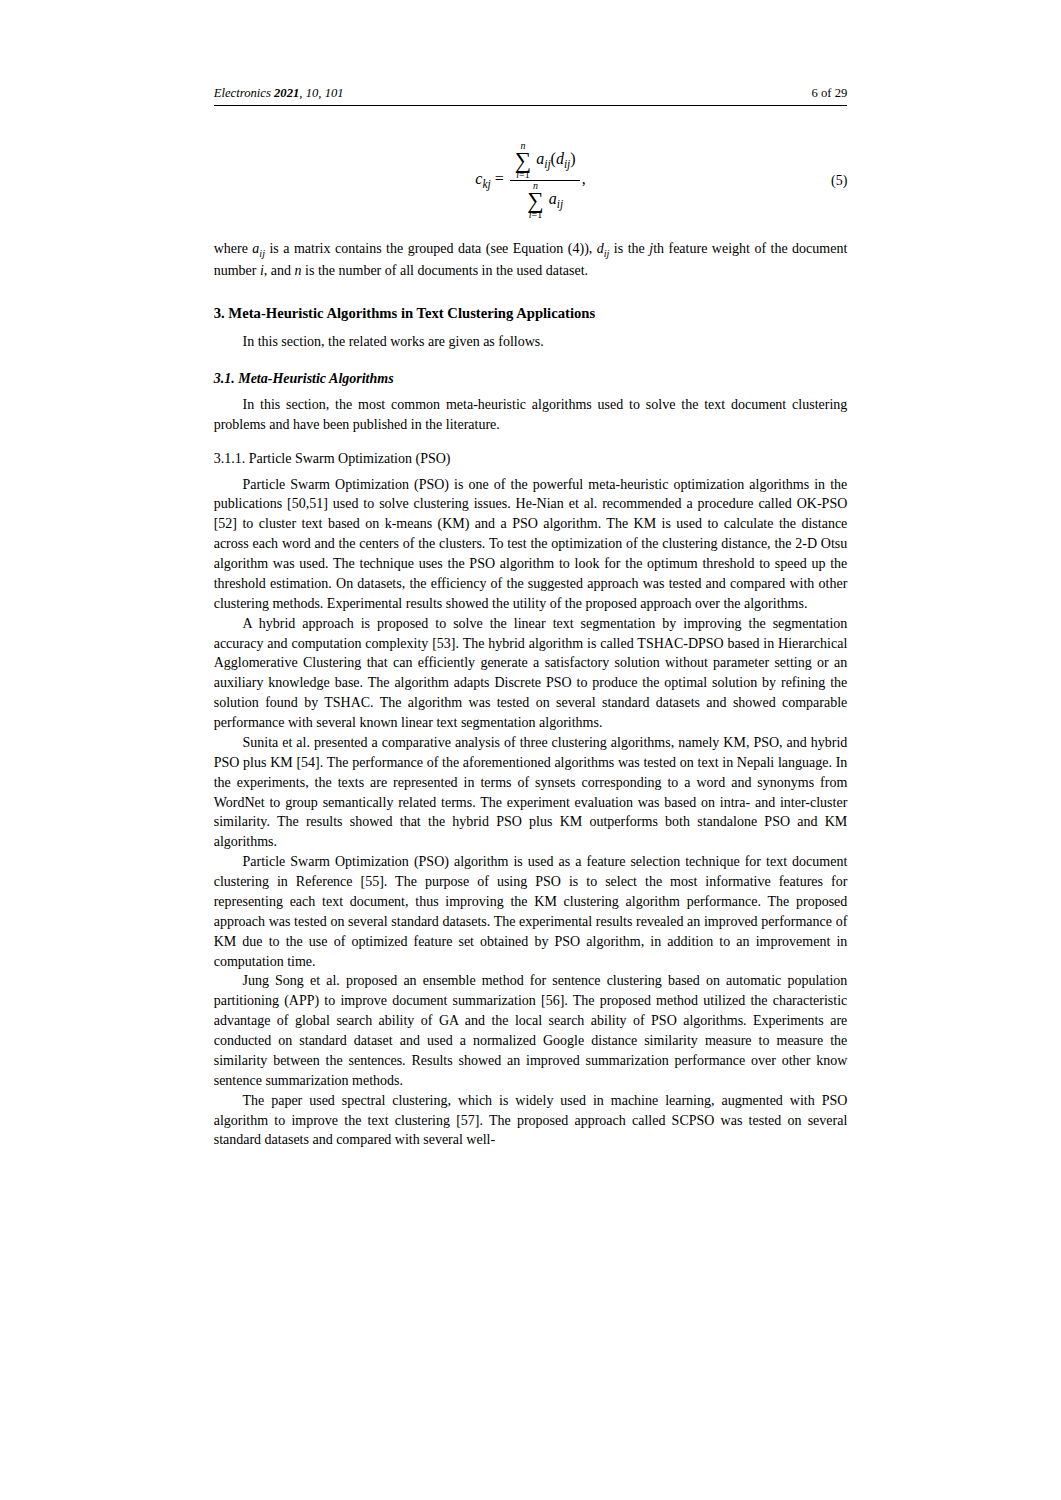Electronics 2021, 10, 101 6 of 29
ckj = n∑i=1 aij(dij) n∑i=1 aij ,
(5)
where aij is a matrix contains the grouped data (see Equation (4)), dij is the jth feature weight of the document number i, and n is the number of all documents in the used dataset.
3. Meta-Heuristic Algorithms in Text Clustering Applications
In this section, the related works are given as follows.
3.1. Meta-Heuristic Algorithms
In this section, the most common meta-heuristic algorithms used to solve the text document clustering problems and have been published in the literature.
3.1.1. Particle Swarm Optimization (PSO)
Particle Swarm Optimization (PSO) is one of the powerful meta-heuristic optimization algorithms in the publications [50,51] used to solve clustering issues. He-Nian et al. recommended a procedure called OK-PSO [52] to cluster text based on k-means (KM) and a PSO algorithm. The KM is used to calculate the distance across each word and the centers of the clusters. To test the optimization of the clustering distance, the 2-D Otsu algorithm was used. The technique uses the PSO algorithm to look for the optimum threshold to speed up the threshold estimation. On datasets, the efficiency of the suggested approach was tested and compared with other clustering methods. Experimental results showed the utility of the proposed approach over the algorithms.
A hybrid approach is proposed to solve the linear text segmentation by improving the segmentation accuracy and computation complexity [53]. The hybrid algorithm is called TSHAC-DPSO based in Hierarchical Agglomerative Clustering that can efficiently generate a satisfactory solution without parameter setting or an auxiliary knowledge base. The algorithm adapts Discrete PSO to produce the optimal solution by refining the solution found by TSHAC. The algorithm was tested on several standard datasets and showed comparable performance with several known linear text segmentation algorithms.
Sunita et al. presented a comparative analysis of three clustering algorithms, namely KM, PSO, and hybrid PSO plus KM [54]. The performance of the aforementioned algorithms was tested on text in Nepali language. In the experiments, the texts are represented in terms of synsets corresponding to a word and synonyms from WordNet to group semantically related terms. The experiment evaluation was based on intra- and inter-cluster similarity. The results showed that the hybrid PSO plus KM outperforms both standalone PSO and KM algorithms.
Particle Swarm Optimization (PSO) algorithm is used as a feature selection technique for text document clustering in Reference [55]. The purpose of using PSO is to select the most informative features for representing each text document, thus improving the KM clustering algorithm performance. The proposed approach was tested on several standard datasets. The experimental results revealed an improved performance of KM due to the use of optimized feature set obtained by PSO algorithm, in addition to an improvement in computation time.
Jung Song et al. proposed an ensemble method for sentence clustering based on automatic population partitioning (APP) to improve document summarization [56]. The proposed method utilized the characteristic advantage of global search ability of GA and the local search ability of PSO algorithms. Experiments are conducted on standard dataset and used a normalized Google distance similarity measure to measure the similarity between the sentences. Results showed an improved summarization performance over other know sentence summarization methods.
The paper used spectral clustering, which is widely used in machine learning, augmented with PSO algorithm to improve the text clustering [57]. The proposed approach called SCPSO was tested on several standard datasets and compared with several well-